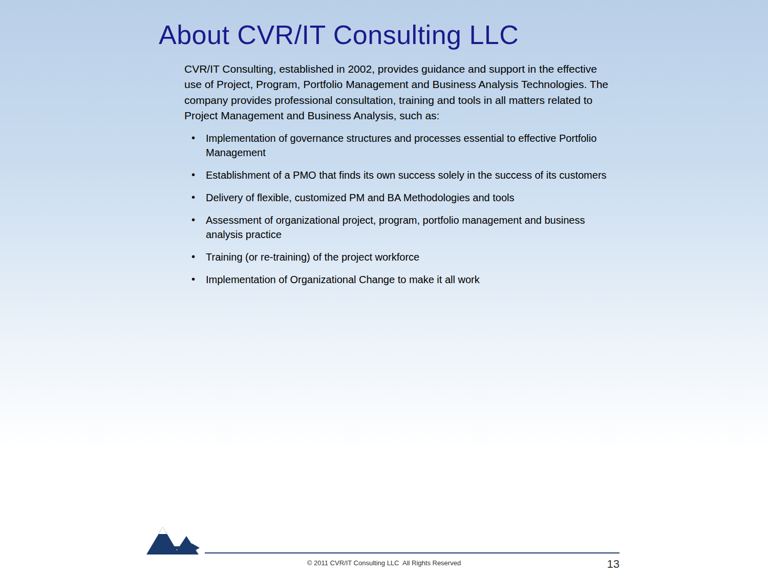About CVR/IT Consulting LLC
CVR/IT Consulting, established in 2002, provides guidance and support in the effective use of Project, Program, Portfolio Management and Business Analysis Technologies. The company provides professional consultation, training and tools in all matters related to Project Management and Business Analysis, such as:
Implementation of governance structures and processes essential to effective Portfolio Management
Establishment of a PMO that finds its own success solely in the success of its customers
Delivery of flexible, customized PM and BA Methodologies and tools
Assessment of organizational project, program, portfolio management and business analysis practice
Training (or re-training) of the project workforce
Implementation of Organizational Change to make it all work
© 2011 CVR/IT Consulting LLC All Rights Reserved
13